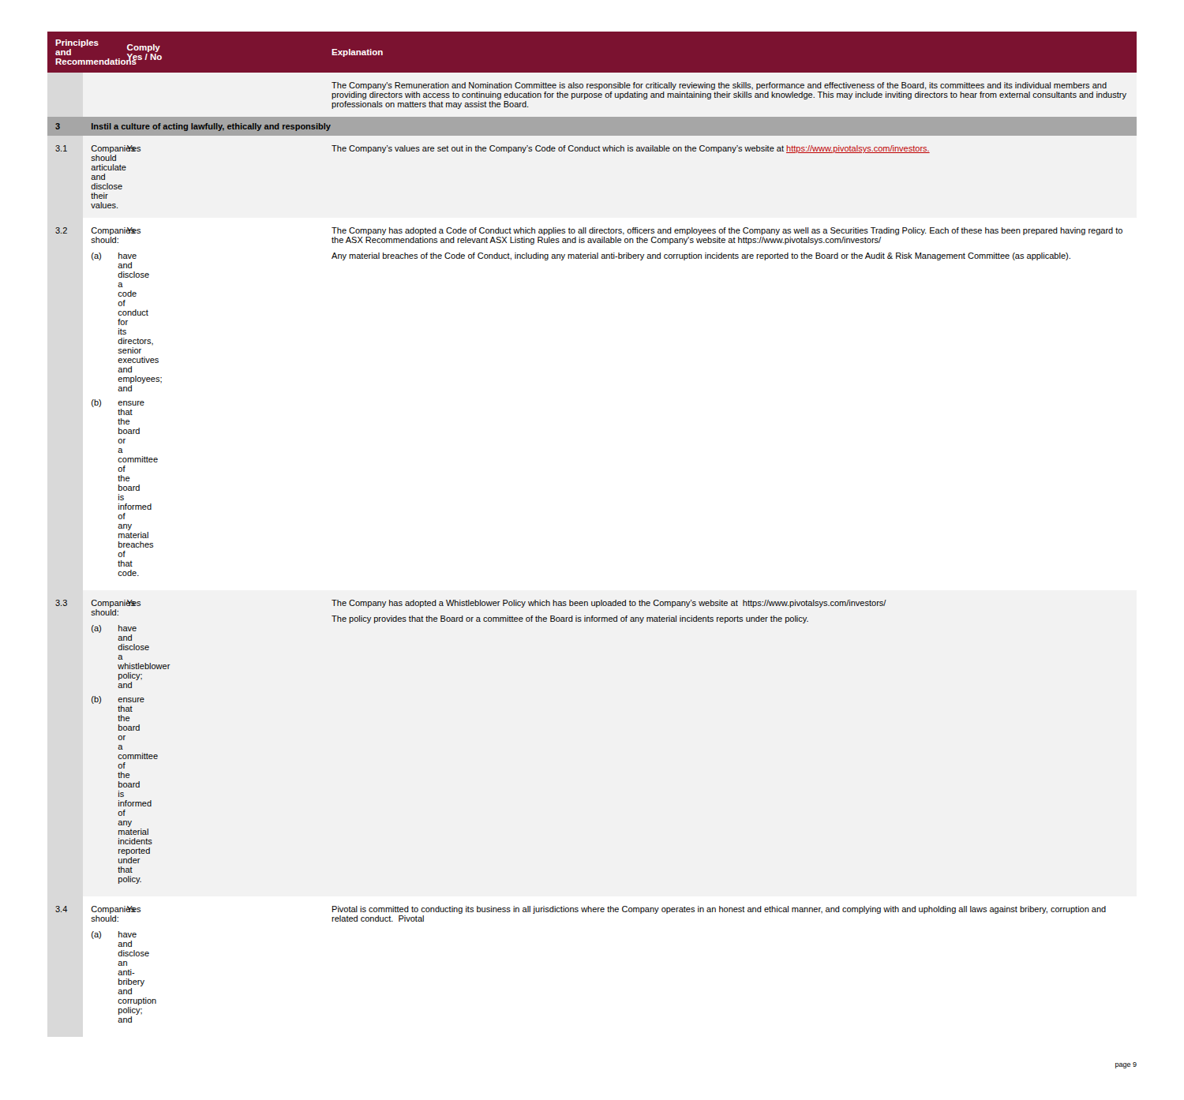| Principles and Recommendations | Comply Yes / No | Explanation |
| --- | --- | --- |
| | | | The Company's Remuneration and Nomination Committee is also responsible for critically reviewing the skills, performance and effectiveness of the Board, its committees and its individual members and providing directors with access to continuing education for the purpose of updating and maintaining their skills and knowledge. This may include inviting directors to hear from external consultants and industry professionals on matters that may assist the Board. |
| 3 | Instil a culture of acting lawfully, ethically and responsibly |
| 3.1 | Companies should articulate and disclose their values. | Yes | The Company’s values are set out in the Company’s Code of Conduct which is available on the Company’s website at https://www.pivotalsys.com/investors. |
| 3.2 | Companies should: (a) have and disclose a code of conduct for its directors, senior executives and employees; and (b) ensure that the board or a committee of the board is informed of any material breaches of that code. | Yes | The Company has adopted a Code of Conduct which applies to all directors, officers and employees of the Company as well as a Securities Trading Policy. Each of these has been prepared having regard to the ASX Recommendations and relevant ASX Listing Rules and is available on the Company's website at https://www.pivotalsys.com/investors/ Any material breaches of the Code of Conduct, including any material anti-bribery and corruption incidents are reported to the Board or the Audit & Risk Management Committee (as applicable). |
| 3.3 | Companies should: (a) have and disclose a whistleblower policy; and (b) ensure that the board or a committee of the board is informed of any material incidents reported under that policy. | Yes | The Company has adopted a Whistleblower Policy which has been uploaded to the Company’s website at https://www.pivotalsys.com/investors/ The policy provides that the Board or a committee of the Board is informed of any material incidents reports under the policy. |
| 3.4 | Companies should: (a) have and disclose an anti-bribery and corruption policy; and | Yes | Pivotal is committed to conducting its business in all jurisdictions where the Company operates in an honest and ethical manner, and complying with and upholding all laws against bribery, corruption and related conduct. Pivotal |
page 9